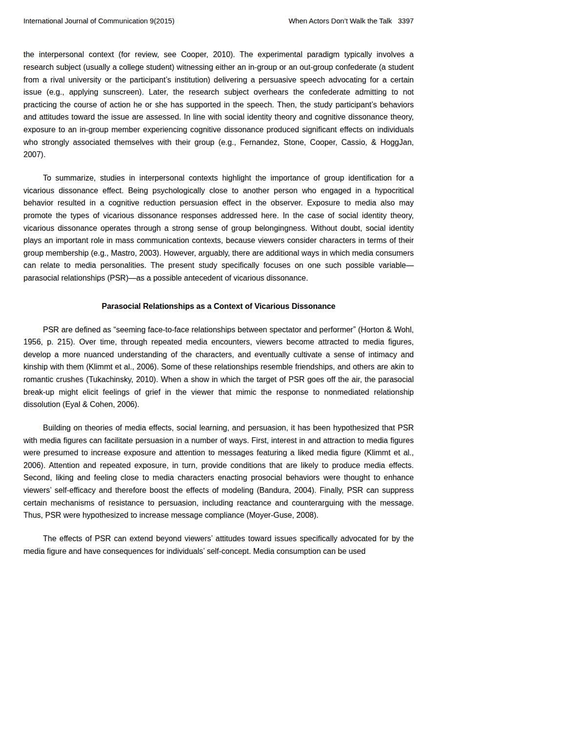International Journal of Communication 9(2015) When Actors Don’t Walk the Talk 3397
the interpersonal context (for review, see Cooper, 2010). The experimental paradigm typically involves a research subject (usually a college student) witnessing either an in-group or an out-group confederate (a student from a rival university or the participant’s institution) delivering a persuasive speech advocating for a certain issue (e.g., applying sunscreen). Later, the research subject overhears the confederate admitting to not practicing the course of action he or she has supported in the speech. Then, the study participant’s behaviors and attitudes toward the issue are assessed. In line with social identity theory and cognitive dissonance theory, exposure to an in-group member experiencing cognitive dissonance produced significant effects on individuals who strongly associated themselves with their group (e.g., Fernandez, Stone, Cooper, Cassio, & HoggJan, 2007).
To summarize, studies in interpersonal contexts highlight the importance of group identification for a vicarious dissonance effect. Being psychologically close to another person who engaged in a hypocritical behavior resulted in a cognitive reduction persuasion effect in the observer. Exposure to media also may promote the types of vicarious dissonance responses addressed here. In the case of social identity theory, vicarious dissonance operates through a strong sense of group belongingness. Without doubt, social identity plays an important role in mass communication contexts, because viewers consider characters in terms of their group membership (e.g., Mastro, 2003). However, arguably, there are additional ways in which media consumers can relate to media personalities. The present study specifically focuses on one such possible variable—parasocial relationships (PSR)—as a possible antecedent of vicarious dissonance.
Parasocial Relationships as a Context of Vicarious Dissonance
PSR are defined as “seeming face-to-face relationships between spectator and performer” (Horton & Wohl, 1956, p. 215). Over time, through repeated media encounters, viewers become attracted to media figures, develop a more nuanced understanding of the characters, and eventually cultivate a sense of intimacy and kinship with them (Klimmt et al., 2006). Some of these relationships resemble friendships, and others are akin to romantic crushes (Tukachinsky, 2010). When a show in which the target of PSR goes off the air, the parasocial break-up might elicit feelings of grief in the viewer that mimic the response to nonmediated relationship dissolution (Eyal & Cohen, 2006).
Building on theories of media effects, social learning, and persuasion, it has been hypothesized that PSR with media figures can facilitate persuasion in a number of ways. First, interest in and attraction to media figures were presumed to increase exposure and attention to messages featuring a liked media figure (Klimmt et al., 2006). Attention and repeated exposure, in turn, provide conditions that are likely to produce media effects. Second, liking and feeling close to media characters enacting prosocial behaviors were thought to enhance viewers’ self-efficacy and therefore boost the effects of modeling (Bandura, 2004). Finally, PSR can suppress certain mechanisms of resistance to persuasion, including reactance and counterarguing with the message. Thus, PSR were hypothesized to increase message compliance (Moyer-Guse, 2008).
The effects of PSR can extend beyond viewers’ attitudes toward issues specifically advocated for by the media figure and have consequences for individuals’ self-concept. Media consumption can be used